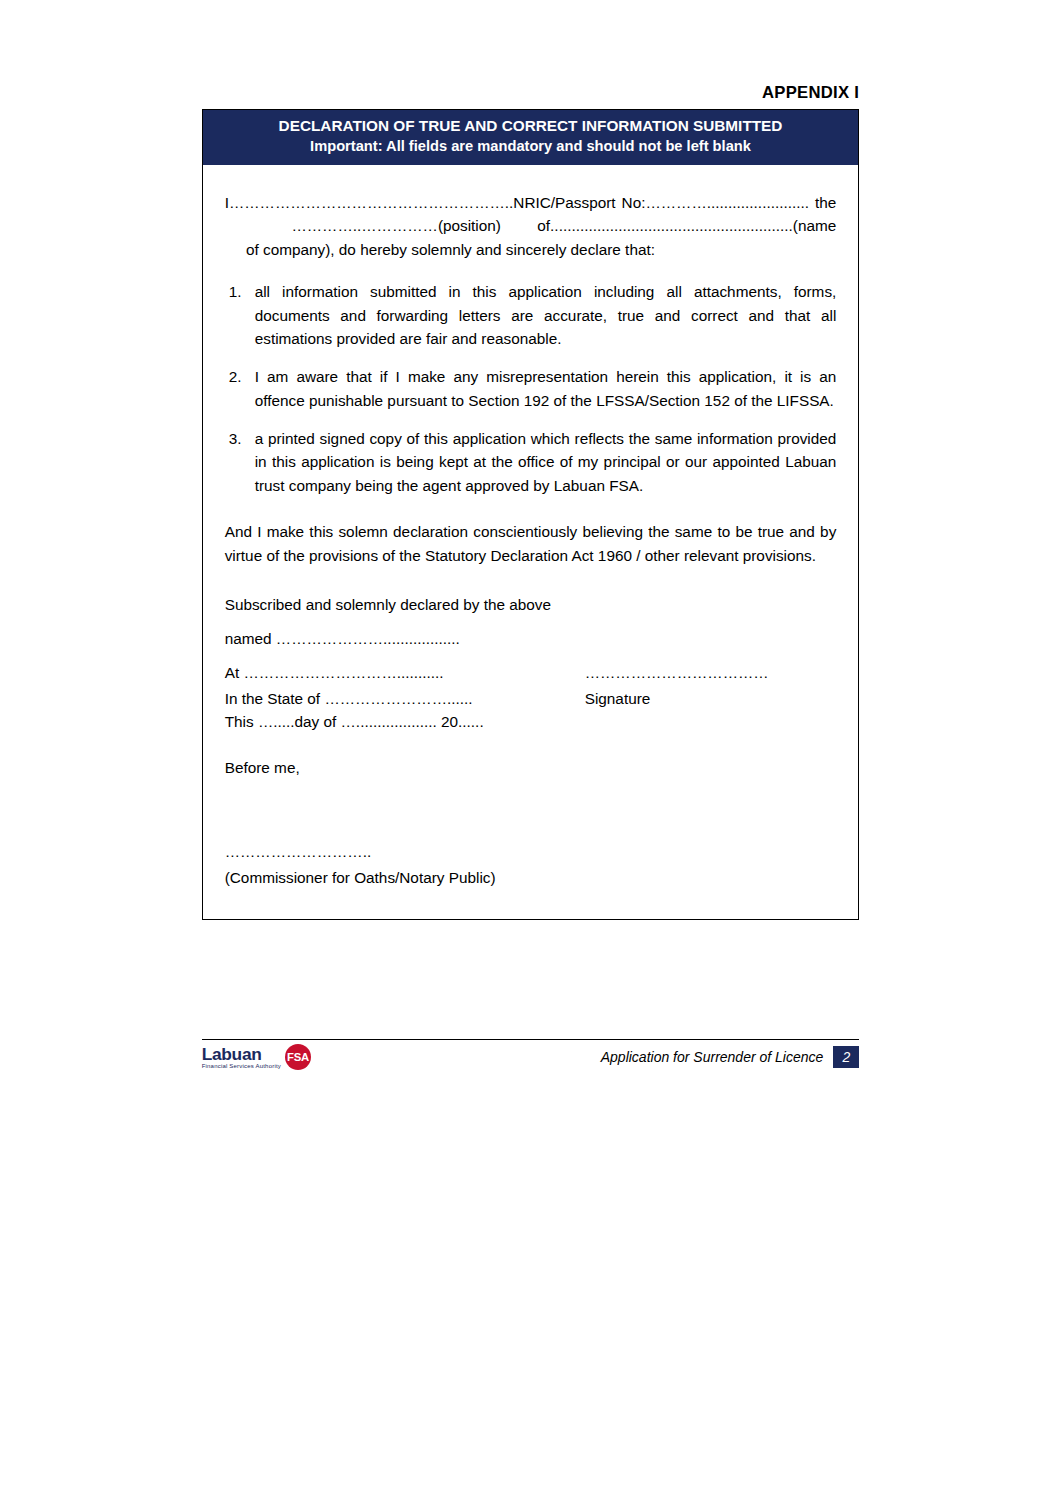APPENDIX I
DECLARATION OF TRUE AND CORRECT INFORMATION SUBMITTED
Important: All fields are mandatory and should not be left blank
I………………………………………………..NRIC/Passport No:…………........................ the …………..……………(position) of.........................................................(name of company), do hereby solemnly and sincerely declare that:
all information submitted in this application including all attachments, forms, documents and forwarding letters are accurate, true and correct and that all estimations provided are fair and reasonable.
I am aware that if I make any misrepresentation herein this application, it is an offence punishable pursuant to Section 192 of the LFSSA/Section 152 of the LIFSSA.
a printed signed copy of this application which reflects the same information provided in this application is being kept at the office of my principal or our appointed Labuan trust company being the agent approved by Labuan FSA.
And I make this solemn declaration conscientiously believing the same to be true and by virtue of the provisions of the Statutory Declaration Act 1960 / other relevant provisions.
Subscribed and solemnly declared by the above
named …………………..................
At …………………………...........
………………………………
In the State of ……………………......
Signature
This ….....day of …................... 20......
Before me,
………………………..
(Commissioner for Oaths/Notary Public)
LabuanFinancial Services Authority FSA
Application for Surrender of Licence 2